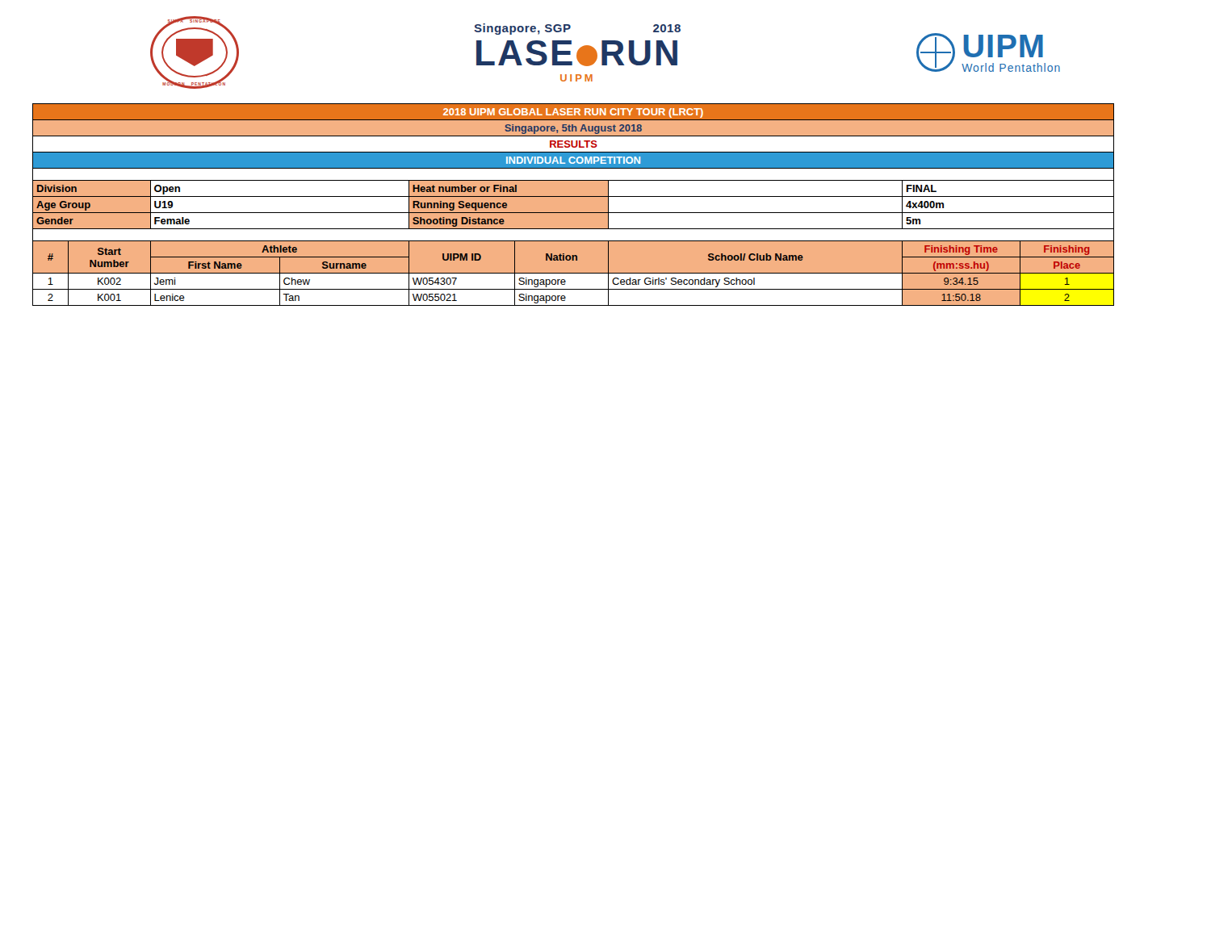SIMPA SINGAPORE
MODERN PENTATHLON
Singapore, SGP 2018
LASE RUN
UIPM
UIPM
World Pentathlon
| 2018 UIPM GLOBAL LASER RUN CITY TOUR (LRCT) |
| Singapore, 5th August 2018 |
| RESULTS |
| INDIVIDUAL COMPETITION |
| Division | Open | Heat number or Final | | FINAL |
| Age Group | U19 | Running Sequence | | 4x400m |
| Gender | Female | Shooting Distance | | 5m |
| # | Start Number | Athlete | UIPM ID | Nation | School/ Club Name | Finishing Time | Finishing |
| First Name | Surname | (mm:ss.hu) | Place |
| 1 | K002 | Jemi | Chew | W054307 | Singapore | Cedar Girls' Secondary School | 9:34.15 | 1 |
| 2 | K001 | Lenice | Tan | W055021 | Singapore | | 11:50.18 | 2 |